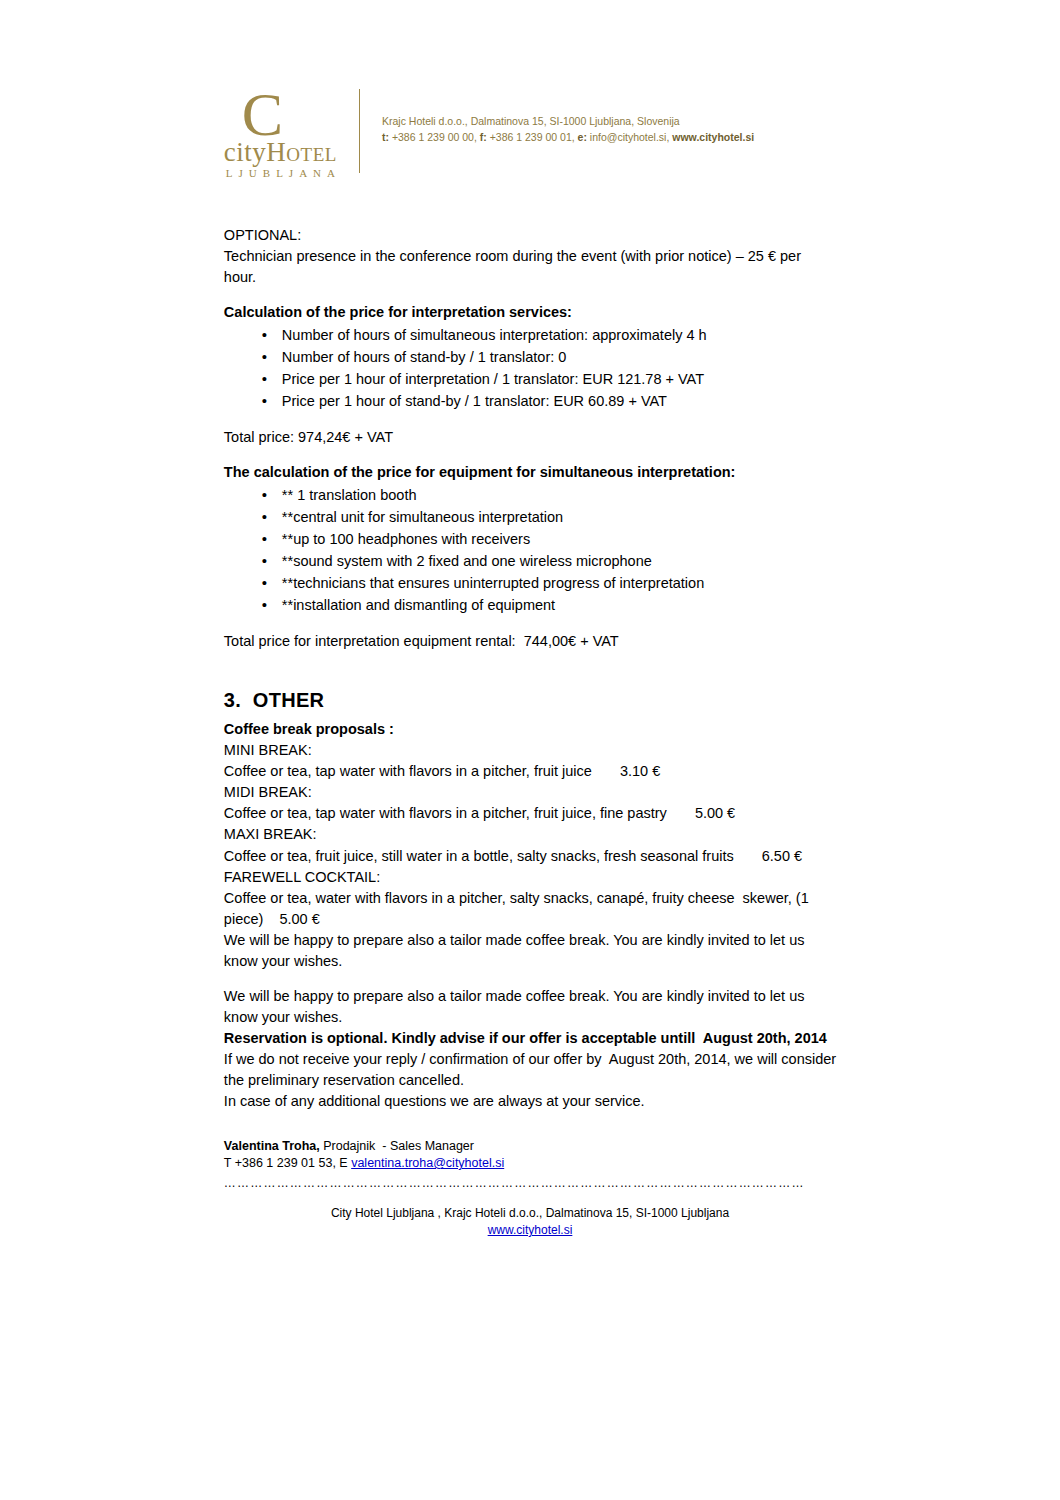C
city Hotel
LJUBLJANA
Krajc Hoteli d.o.o., Dalmatinova 15, SI-1000 Ljubljana, Slovenija
t: +386 1 239 00 00, f: +386 1 239 00 01, e: info@cityhotel.si, www.cityhotel.si
OPTIONAL:
Technician presence in the conference room during the event (with prior notice) – 25 € per hour.
Calculation of the price for interpretation services:
Number of hours of simultaneous interpretation: approximately 4 h
Number of hours of stand-by / 1 translator: 0
Price per 1 hour of interpretation / 1 translator: EUR 121.78 + VAT
Price per 1 hour of stand-by / 1 translator: EUR 60.89 + VAT
Total price: 974,24€ + VAT
The calculation of the price for equipment for simultaneous interpretation:
** 1 translation booth
**central unit for simultaneous interpretation
**up to 100 headphones with receivers
**sound system with 2 fixed and one wireless microphone
**technicians that ensures uninterrupted progress of interpretation
**installation and dismantling of equipment
Total price for interpretation equipment rental: 744,00€ + VAT
3. OTHER
Coffee break proposals :
MINI BREAK:
Coffee or tea, tap water with flavors in a pitcher, fruit juice 3.10 €
MIDI BREAK:
Coffee or tea, tap water with flavors in a pitcher, fruit juice, fine pastry 5.00 €
MAXI BREAK:
Coffee or tea, fruit juice, still water in a bottle, salty snacks, fresh seasonal fruits 6.50 €
FAREWELL COCKTAIL:
Coffee or tea, water with flavors in a pitcher, salty snacks, canapé, fruity cheese skewer, (1 piece) 5.00 €
We will be happy to prepare also a tailor made coffee break. You are kindly invited to let us know your wishes.
We will be happy to prepare also a tailor made coffee break. You are kindly invited to let us know your wishes.
Reservation is optional. Kindly advise if our offer is acceptable untill August 20th, 2014
If we do not receive your reply / confirmation of our offer by August 20th, 2014, we will consider the preliminary reservation cancelled.
In case of any additional questions we are always at your service.
Valentina Troha, Prodajnik - Sales Manager
T +386 1 239 01 53, E valentina.troha@cityhotel.si
……………………………………………………………………………………………………………………
City Hotel Ljubljana , Krajc Hoteli d.o.o., Dalmatinova 15, SI-1000 Ljubljana
www.cityhotel.si